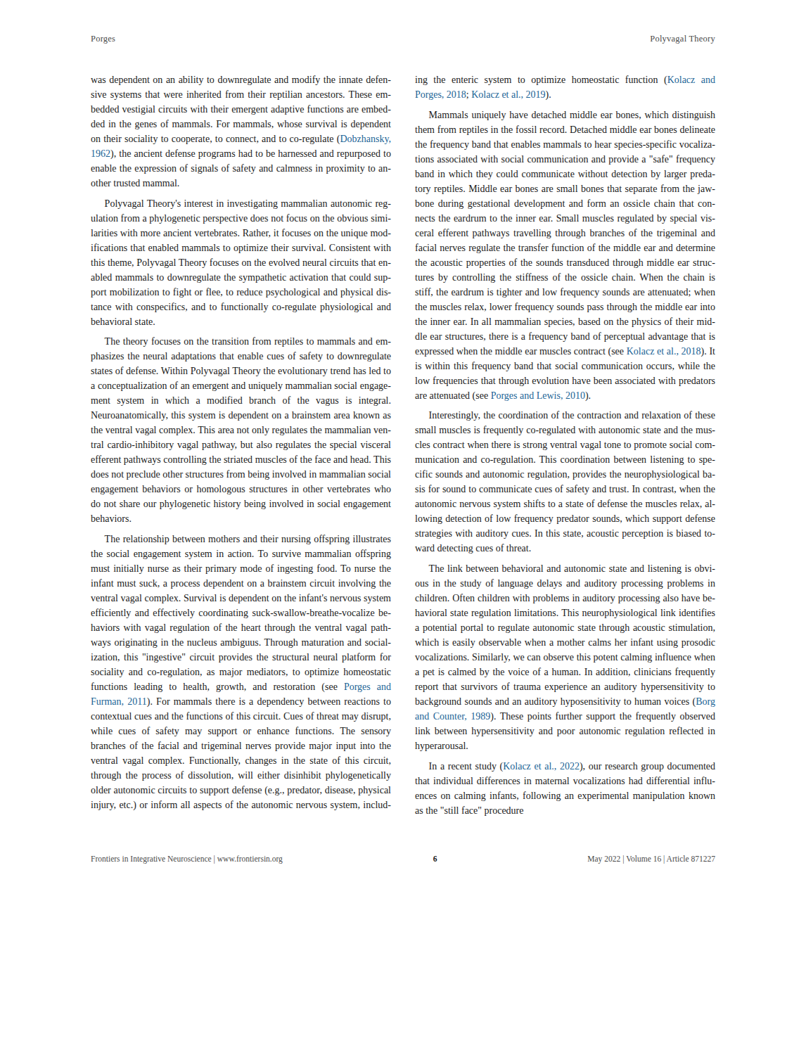Porges
Polyvagal Theory
was dependent on an ability to downregulate and modify the innate defensive systems that were inherited from their reptilian ancestors. These embedded vestigial circuits with their emergent adaptive functions are embedded in the genes of mammals. For mammals, whose survival is dependent on their sociality to cooperate, to connect, and to co-regulate (Dobzhansky, 1962), the ancient defense programs had to be harnessed and repurposed to enable the expression of signals of safety and calmness in proximity to another trusted mammal.
Polyvagal Theory's interest in investigating mammalian autonomic regulation from a phylogenetic perspective does not focus on the obvious similarities with more ancient vertebrates. Rather, it focuses on the unique modifications that enabled mammals to optimize their survival. Consistent with this theme, Polyvagal Theory focuses on the evolved neural circuits that enabled mammals to downregulate the sympathetic activation that could support mobilization to fight or flee, to reduce psychological and physical distance with conspecifics, and to functionally co-regulate physiological and behavioral state.
The theory focuses on the transition from reptiles to mammals and emphasizes the neural adaptations that enable cues of safety to downregulate states of defense. Within Polyvagal Theory the evolutionary trend has led to a conceptualization of an emergent and uniquely mammalian social engagement system in which a modified branch of the vagus is integral. Neuroanatomically, this system is dependent on a brainstem area known as the ventral vagal complex. This area not only regulates the mammalian ventral cardio-inhibitory vagal pathway, but also regulates the special visceral efferent pathways controlling the striated muscles of the face and head. This does not preclude other structures from being involved in mammalian social engagement behaviors or homologous structures in other vertebrates who do not share our phylogenetic history being involved in social engagement behaviors.
The relationship between mothers and their nursing offspring illustrates the social engagement system in action. To survive mammalian offspring must initially nurse as their primary mode of ingesting food. To nurse the infant must suck, a process dependent on a brainstem circuit involving the ventral vagal complex. Survival is dependent on the infant's nervous system efficiently and effectively coordinating suck-swallow-breathe-vocalize behaviors with vagal regulation of the heart through the ventral vagal pathways originating in the nucleus ambiguus. Through maturation and socialization, this "ingestive" circuit provides the structural neural platform for sociality and co-regulation, as major mediators, to optimize homeostatic functions leading to health, growth, and restoration (see Porges and Furman, 2011). For mammals there is a dependency between reactions to contextual cues and the functions of this circuit. Cues of threat may disrupt, while cues of safety may support or enhance functions. The sensory branches of the facial and trigeminal nerves provide major input into the ventral vagal complex. Functionally, changes in the state of this circuit, through the process of dissolution, will either disinhibit phylogenetically older autonomic circuits to support defense (e.g., predator, disease, physical injury, etc.) or inform all aspects of the autonomic nervous system, including the enteric system to optimize homeostatic function (Kolacz and Porges, 2018; Kolacz et al., 2019).
Mammals uniquely have detached middle ear bones, which distinguish them from reptiles in the fossil record. Detached middle ear bones delineate the frequency band that enables mammals to hear species-specific vocalizations associated with social communication and provide a "safe" frequency band in which they could communicate without detection by larger predatory reptiles. Middle ear bones are small bones that separate from the jawbone during gestational development and form an ossicle chain that connects the eardrum to the inner ear. Small muscles regulated by special visceral efferent pathways travelling through branches of the trigeminal and facial nerves regulate the transfer function of the middle ear and determine the acoustic properties of the sounds transduced through middle ear structures by controlling the stiffness of the ossicle chain. When the chain is stiff, the eardrum is tighter and low frequency sounds are attenuated; when the muscles relax, lower frequency sounds pass through the middle ear into the inner ear. In all mammalian species, based on the physics of their middle ear structures, there is a frequency band of perceptual advantage that is expressed when the middle ear muscles contract (see Kolacz et al., 2018). It is within this frequency band that social communication occurs, while the low frequencies that through evolution have been associated with predators are attenuated (see Porges and Lewis, 2010).
Interestingly, the coordination of the contraction and relaxation of these small muscles is frequently co-regulated with autonomic state and the muscles contract when there is strong ventral vagal tone to promote social communication and co-regulation. This coordination between listening to specific sounds and autonomic regulation, provides the neurophysiological basis for sound to communicate cues of safety and trust. In contrast, when the autonomic nervous system shifts to a state of defense the muscles relax, allowing detection of low frequency predator sounds, which support defense strategies with auditory cues. In this state, acoustic perception is biased toward detecting cues of threat.
The link between behavioral and autonomic state and listening is obvious in the study of language delays and auditory processing problems in children. Often children with problems in auditory processing also have behavioral state regulation limitations. This neurophysiological link identifies a potential portal to regulate autonomic state through acoustic stimulation, which is easily observable when a mother calms her infant using prosodic vocalizations. Similarly, we can observe this potent calming influence when a pet is calmed by the voice of a human. In addition, clinicians frequently report that survivors of trauma experience an auditory hypersensitivity to background sounds and an auditory hyposensitivity to human voices (Borg and Counter, 1989). These points further support the frequently observed link between hypersensitivity and poor autonomic regulation reflected in hyperarousal.
In a recent study (Kolacz et al., 2022), our research group documented that individual differences in maternal vocalizations had differential influences on calming infants, following an experimental manipulation known as the "still face" procedure
Frontiers in Integrative Neuroscience | www.frontiersin.org
6
May 2022 | Volume 16 | Article 871227